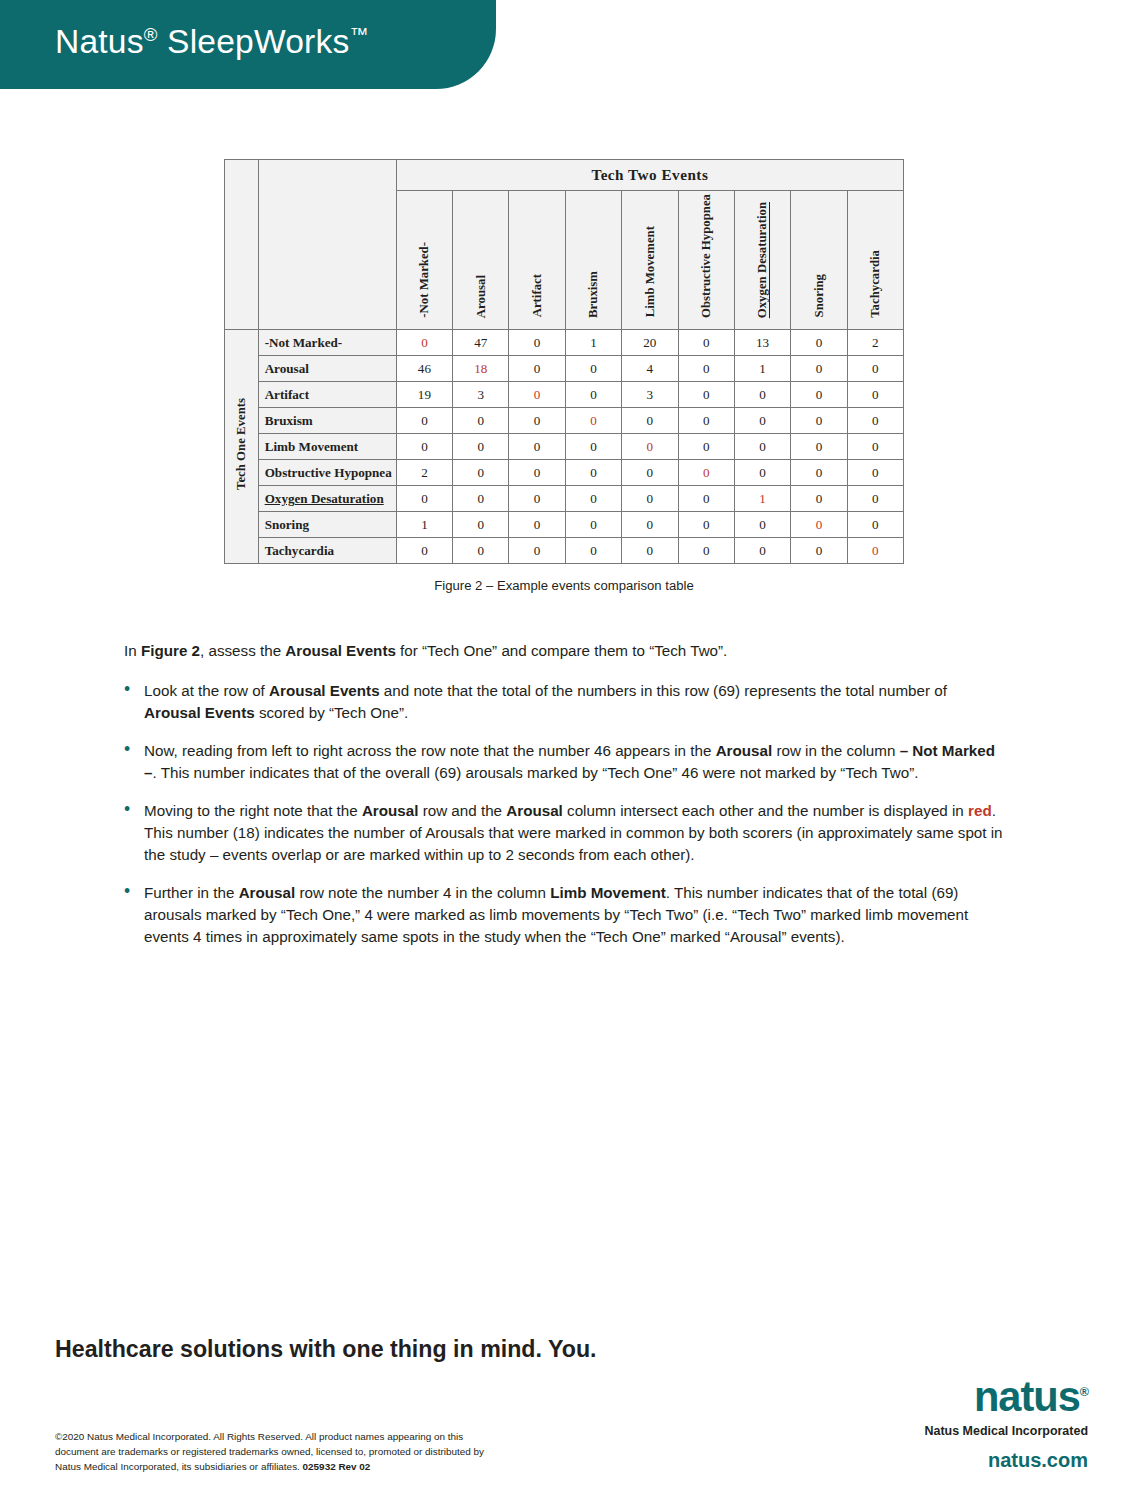Natus® SleepWorks™
| | | Tech Two Events |
| --- | --- | --- |
| -Not Marked- | Arousal | Artifact | Bruxism | Limb Movement | Obstructive Hypopnea | Oxygen Desaturation | Snoring | Tachycardia |
| Tech One Events | -Not Marked- | 0 | 47 | 0 | 1 | 20 | 0 | 13 | 0 | 2 |
| Arousal | 46 | 18 | 0 | 0 | 4 | 0 | 1 | 0 | 0 |
| Artifact | 19 | 3 | 0 | 0 | 3 | 0 | 0 | 0 | 0 |
| Bruxism | 0 | 0 | 0 | 0 | 0 | 0 | 0 | 0 | 0 |
| Limb Movement | 0 | 0 | 0 | 0 | 0 | 0 | 0 | 0 | 0 |
| Obstructive Hypopnea | 2 | 0 | 0 | 0 | 0 | 0 | 0 | 0 | 0 |
| Oxygen Desaturation | 0 | 0 | 0 | 0 | 0 | 0 | 1 | 0 | 0 |
| Snoring | 1 | 0 | 0 | 0 | 0 | 0 | 0 | 0 | 0 |
| Tachycardia | 0 | 0 | 0 | 0 | 0 | 0 | 0 | 0 | 0 |
Figure 2 – Example events comparison table
In Figure 2, assess the Arousal Events for “Tech One” and compare them to “Tech Two”.
Look at the row of Arousal Events and note that the total of the numbers in this row (69) represents the total number of Arousal Events scored by “Tech One”.
Now, reading from left to right across the row note that the number 46 appears in the Arousal row in the column – Not Marked –. This number indicates that of the overall (69) arousals marked by “Tech One” 46 were not marked by “Tech Two”.
Moving to the right note that the Arousal row and the Arousal column intersect each other and the number is displayed in red. This number (18) indicates the number of Arousals that were marked in common by both scorers (in approximately same spot in the study – events overlap or are marked within up to 2 seconds from each other).
Further in the Arousal row note the number 4 in the column Limb Movement. This number indicates that of the total (69) arousals marked by “Tech One,” 4 were marked as limb movements by “Tech Two” (i.e. “Tech Two” marked limb movement events 4 times in approximately same spots in the study when the “Tech One” marked “Arousal” events).
Healthcare solutions with one thing in mind. You.
©2020 Natus Medical Incorporated. All Rights Reserved. All product names appearing on this document are trademarks or registered trademarks owned, licensed to, promoted or distributed by Natus Medical Incorporated, its subsidiaries or affiliates. 025932 Rev 02
natus®
Natus Medical Incorporated
natus.com